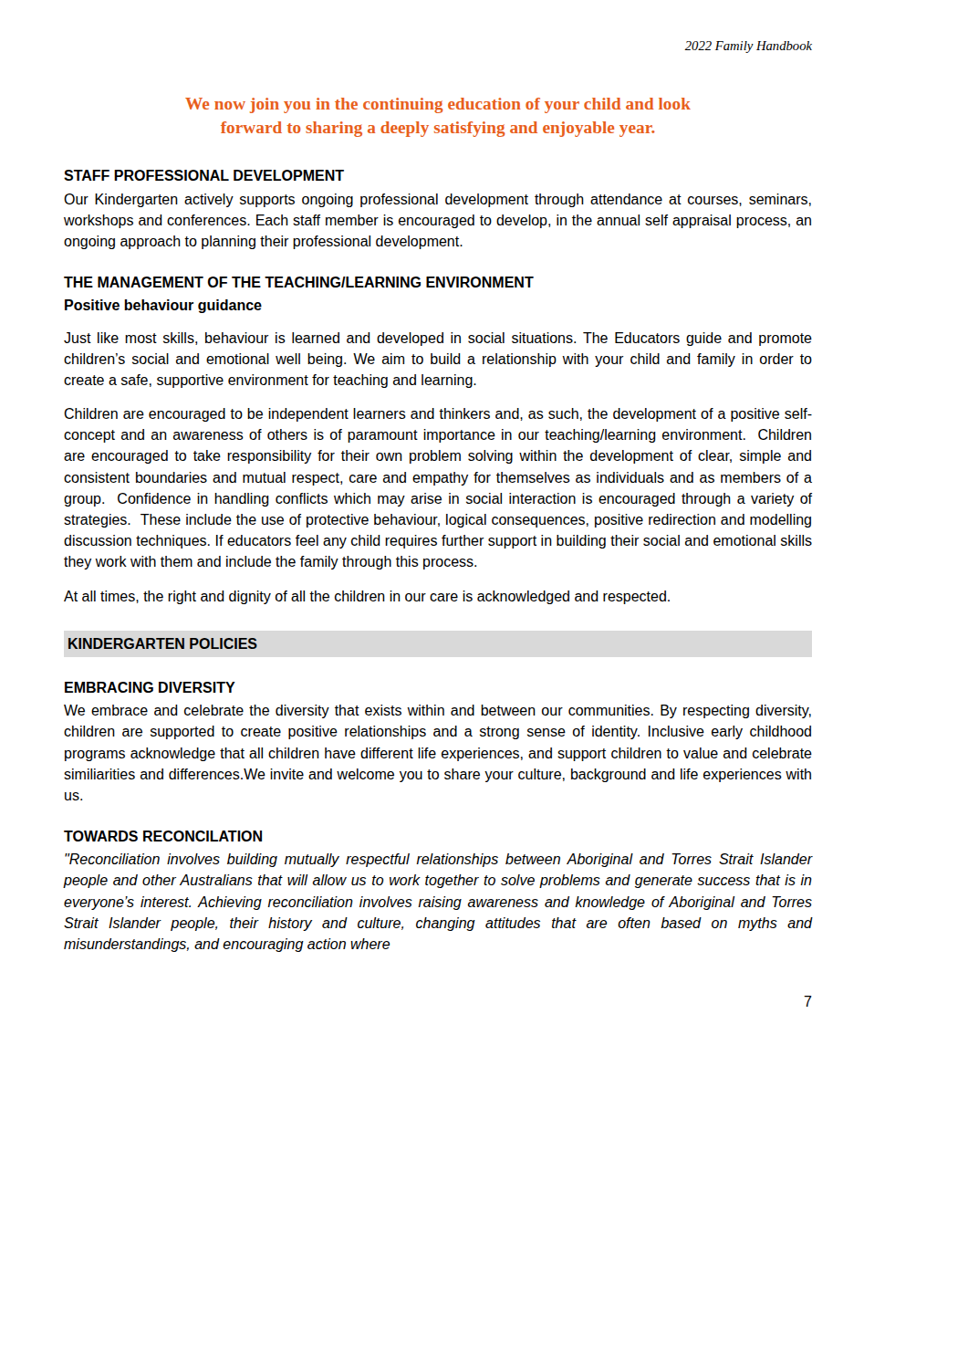2022 Family Handbook
We now join you in the continuing education of your child and look
forward to sharing a deeply satisfying and enjoyable year.
Staff Professional Development
Our Kindergarten actively supports ongoing professional development through attendance at courses, seminars, workshops and conferences. Each staff member is encouraged to develop, in the annual self appraisal process, an ongoing approach to planning their professional development.
The Management of the Teaching/Learning Environment
Positive behaviour guidance
Just like most skills, behaviour is learned and developed in social situations. The Educators guide and promote children’s social and emotional well being. We aim to build a relationship with your child and family in order to create a safe, supportive environment for teaching and learning.
Children are encouraged to be independent learners and thinkers and, as such, the development of a positive self-concept and an awareness of others is of paramount importance in our teaching/learning environment. Children are encouraged to take responsibility for their own problem solving within the development of clear, simple and consistent boundaries and mutual respect, care and empathy for themselves as individuals and as members of a group. Confidence in handling conflicts which may arise in social interaction is encouraged through a variety of strategies. These include the use of protective behaviour, logical consequences, positive redirection and modelling discussion techniques. If educators feel any child requires further support in building their social and emotional skills they work with them and include the family through this process.
At all times, the right and dignity of all the children in our care is acknowledged and respected.
Kindergarten Policies
Embracing Diversity
We embrace and celebrate the diversity that exists within and between our communities. By respecting diversity, children are supported to create positive relationships and a strong sense of identity. Inclusive early childhood programs acknowledge that all children have different life experiences, and support children to value and celebrate similiarities and differences.We invite and welcome you to share your culture, background and life experiences with us.
Towards Reconcilation
"Reconciliation involves building mutually respectful relationships between Aboriginal and Torres Strait Islander people and other Australians that will allow us to work together to solve problems and generate success that is in everyone’s interest. Achieving reconciliation involves raising awareness and knowledge of Aboriginal and Torres Strait Islander people, their history and culture, changing attitudes that are often based on myths and misunderstandings, and encouraging action where
7